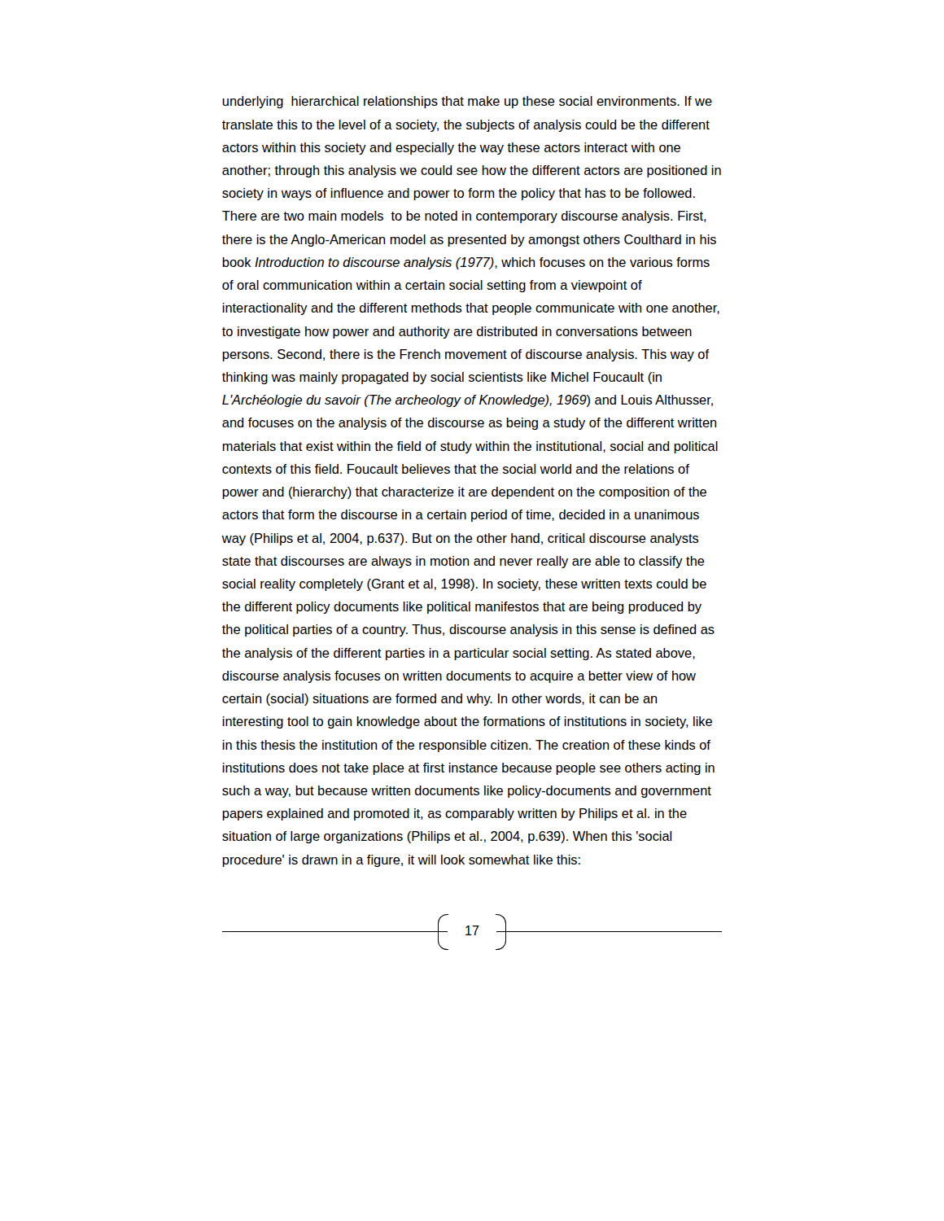underlying hierarchical relationships that make up these social environments. If we translate this to the level of a society, the subjects of analysis could be the different actors within this society and especially the way these actors interact with one another; through this analysis we could see how the different actors are positioned in society in ways of influence and power to form the policy that has to be followed.
There are two main models to be noted in contemporary discourse analysis. First, there is the Anglo-American model as presented by amongst others Coulthard in his book Introduction to discourse analysis (1977), which focuses on the various forms of oral communication within a certain social setting from a viewpoint of interactionality and the different methods that people communicate with one another, to investigate how power and authority are distributed in conversations between persons. Second, there is the French movement of discourse analysis. This way of thinking was mainly propagated by social scientists like Michel Foucault (in L'Archéologie du savoir (The archeology of Knowledge), 1969) and Louis Althusser, and focuses on the analysis of the discourse as being a study of the different written materials that exist within the field of study within the institutional, social and political contexts of this field. Foucault believes that the social world and the relations of power and (hierarchy) that characterize it are dependent on the composition of the actors that form the discourse in a certain period of time, decided in a unanimous way (Philips et al, 2004, p.637). But on the other hand, critical discourse analysts state that discourses are always in motion and never really are able to classify the social reality completely (Grant et al, 1998). In society, these written texts could be the different policy documents like political manifestos that are being produced by the political parties of a country. Thus, discourse analysis in this sense is defined as the analysis of the different parties in a particular social setting. As stated above, discourse analysis focuses on written documents to acquire a better view of how certain (social) situations are formed and why. In other words, it can be an interesting tool to gain knowledge about the formations of institutions in society, like in this thesis the institution of the responsible citizen. The creation of these kinds of institutions does not take place at first instance because people see others acting in such a way, but because written documents like policy-documents and government papers explained and promoted it, as comparably written by Philips et al. in the situation of large organizations (Philips et al., 2004, p.639). When this 'social procedure' is drawn in a figure, it will look somewhat like this:
17